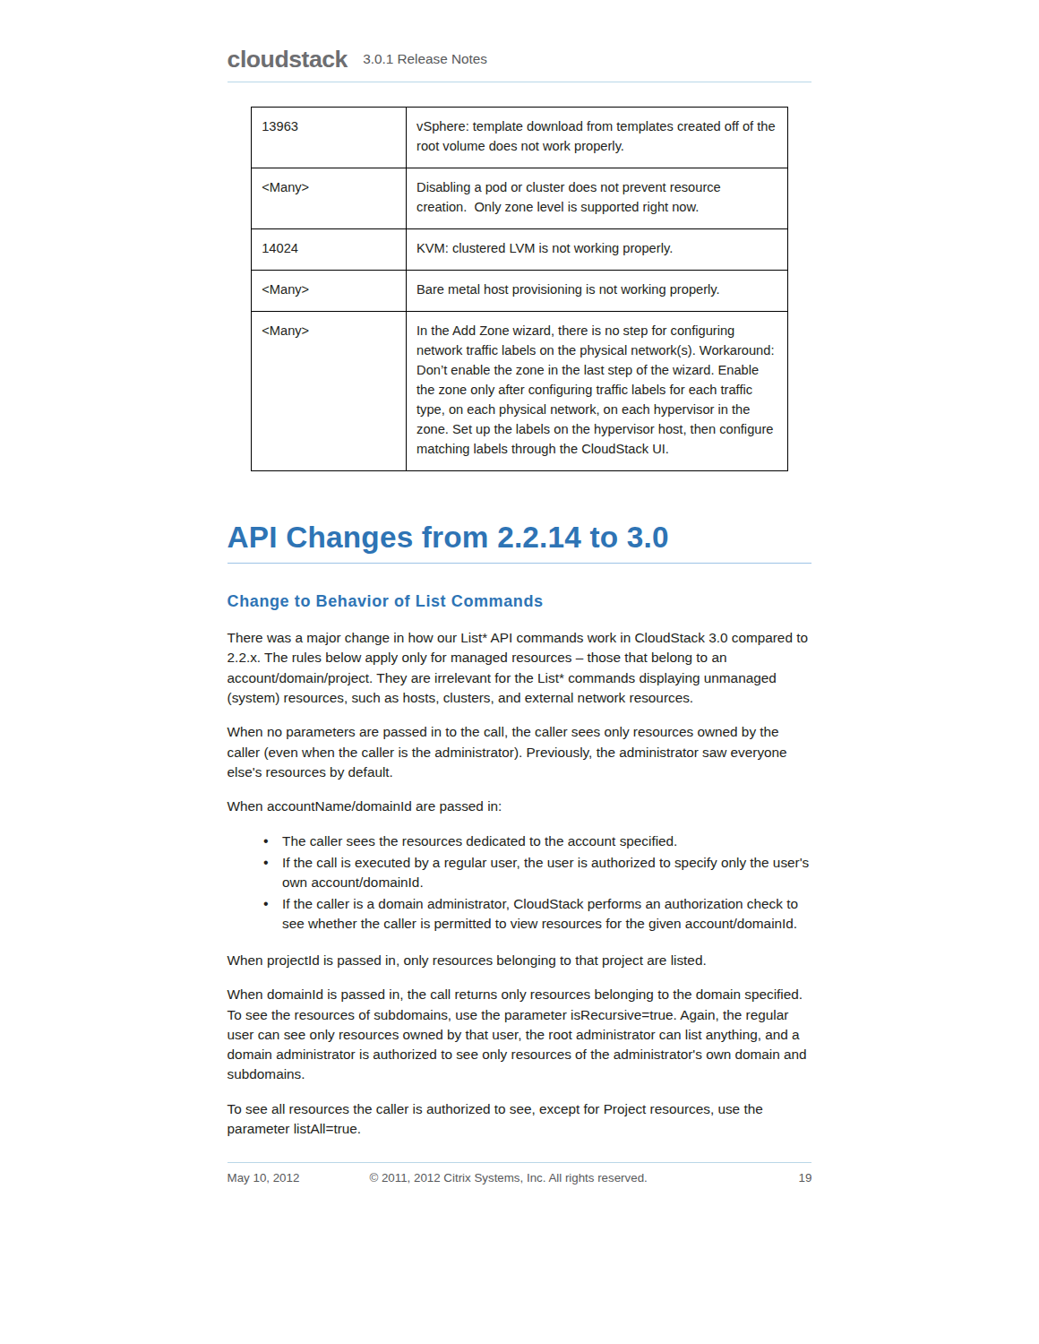cloud stack
3.0.1 Release Notes
| 13963 | vSphere: template download from templates created off of the root volume does not work properly. |
| <Many> | Disabling a pod or cluster does not prevent resource creation. Only zone level is supported right now. |
| 14024 | KVM: clustered LVM is not working properly. |
| <Many> | Bare metal host provisioning is not working properly. |
| <Many> | In the Add Zone wizard, there is no step for configuring network traffic labels on the physical network(s). Workaround: Don’t enable the zone in the last step of the wizard. Enable the zone only after configuring traffic labels for each traffic type, on each physical network, on each hypervisor in the zone. Set up the labels on the hypervisor host, then configure matching labels through the CloudStack UI. |
API Changes from 2.2.14 to 3.0
Change to Behavior of List Commands
There was a major change in how our List* API commands work in CloudStack 3.0 compared to 2.2.x. The rules below apply only for managed resources – those that belong to an account/domain/project. They are irrelevant for the List* commands displaying unmanaged (system) resources, such as hosts, clusters, and external network resources.
When no parameters are passed in to the call, the caller sees only resources owned by the caller (even when the caller is the administrator). Previously, the administrator saw everyone else's resources by default.
When accountName/domainId are passed in:
The caller sees the resources dedicated to the account specified.
If the call is executed by a regular user, the user is authorized to specify only the user's own account/domainId.
If the caller is a domain administrator, CloudStack performs an authorization check to see whether the caller is permitted to view resources for the given account/domainId.
When projectId is passed in, only resources belonging to that project are listed.
When domainId is passed in, the call returns only resources belonging to the domain specified. To see the resources of subdomains, use the parameter isRecursive=true. Again, the regular user can see only resources owned by that user, the root administrator can list anything, and a domain administrator is authorized to see only resources of the administrator's own domain and subdomains.
To see all resources the caller is authorized to see, except for Project resources, use the parameter listAll=true.
May 10, 2012
© 2011, 2012 Citrix Systems, Inc. All rights reserved.
19